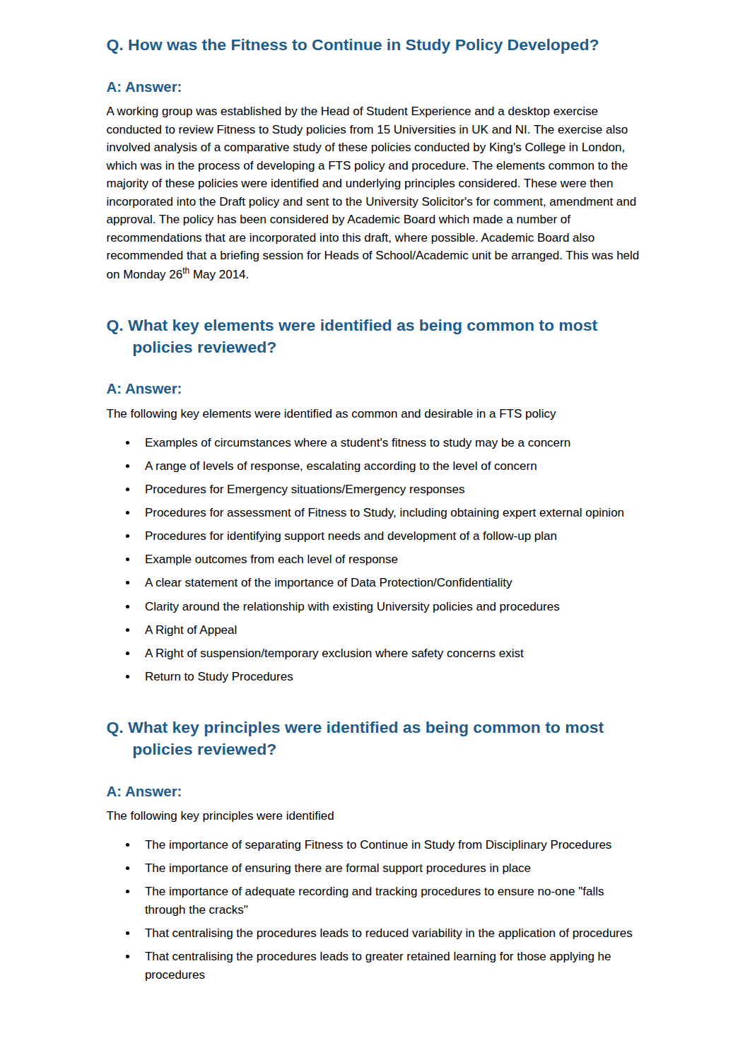Q. How was the Fitness to Continue in Study Policy Developed?
A: Answer:
A working group was established by the Head of Student Experience and a desktop exercise conducted to review Fitness to Study policies from 15 Universities in UK and NI. The exercise also involved analysis of a comparative study of these policies conducted by King's College in London, which was in the process of developing a FTS policy and procedure. The elements common to the majority of these policies were identified and underlying principles considered. These were then incorporated into the Draft policy and sent to the University Solicitor's for comment, amendment and approval. The policy has been considered by Academic Board which made a number of recommendations that are incorporated into this draft, where possible. Academic Board also recommended that a briefing session for Heads of School/Academic unit be arranged. This was held on Monday 26th May 2014.
Q. What key elements were identified as being common to most policies reviewed?
A: Answer:
The following key elements were identified as common and desirable in a FTS policy
Examples of circumstances where a student's fitness to study may be a concern
A range of levels of response, escalating according to the level of concern
Procedures for Emergency situations/Emergency responses
Procedures for assessment of Fitness to Study, including obtaining expert external opinion
Procedures for identifying support needs and development of a follow-up plan
Example outcomes from each level of response
A clear statement of the importance of Data Protection/Confidentiality
Clarity around the relationship with existing University policies and procedures
A Right of Appeal
A Right of suspension/temporary exclusion where safety concerns exist
Return to Study Procedures
Q. What key principles were identified as being common to most policies reviewed?
A: Answer:
The following key principles were identified
The importance of separating Fitness to Continue in Study from Disciplinary Procedures
The importance of ensuring there are formal support procedures in place
The importance of adequate recording and tracking procedures to ensure no-one "falls through the cracks"
That centralising the procedures leads to reduced variability in the application of procedures
That centralising the procedures leads to greater retained learning for those applying he procedures